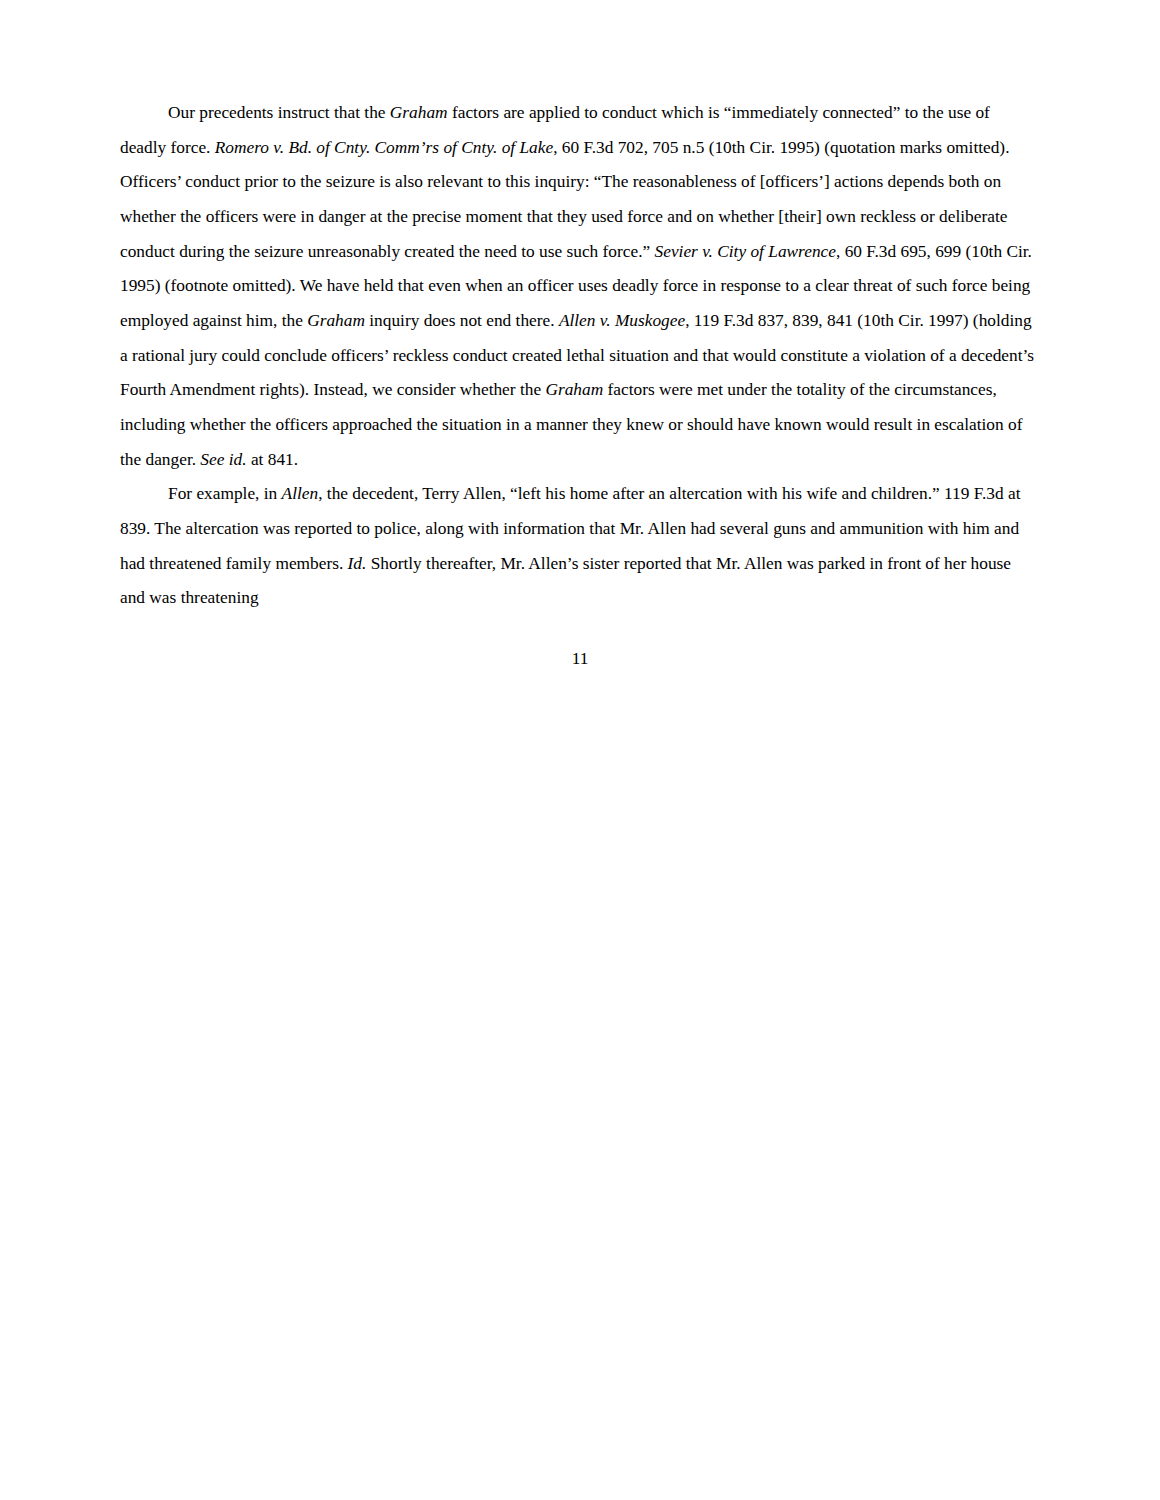Our precedents instruct that the Graham factors are applied to conduct which is “immediately connected” to the use of deadly force. Romero v. Bd. of Cnty. Comm’rs of Cnty. of Lake, 60 F.3d 702, 705 n.5 (10th Cir. 1995) (quotation marks omitted). Officers’ conduct prior to the seizure is also relevant to this inquiry: “The reasonableness of [officers’] actions depends both on whether the officers were in danger at the precise moment that they used force and on whether [their] own reckless or deliberate conduct during the seizure unreasonably created the need to use such force.” Sevier v. City of Lawrence, 60 F.3d 695, 699 (10th Cir. 1995) (footnote omitted). We have held that even when an officer uses deadly force in response to a clear threat of such force being employed against him, the Graham inquiry does not end there. Allen v. Muskogee, 119 F.3d 837, 839, 841 (10th Cir. 1997) (holding a rational jury could conclude officers’ reckless conduct created lethal situation and that would constitute a violation of a decedent’s Fourth Amendment rights). Instead, we consider whether the Graham factors were met under the totality of the circumstances, including whether the officers approached the situation in a manner they knew or should have known would result in escalation of the danger. See id. at 841.
For example, in Allen, the decedent, Terry Allen, “left his home after an altercation with his wife and children.” 119 F.3d at 839. The altercation was reported to police, along with information that Mr. Allen had several guns and ammunition with him and had threatened family members. Id. Shortly thereafter, Mr. Allen’s sister reported that Mr. Allen was parked in front of her house and was threatening
11